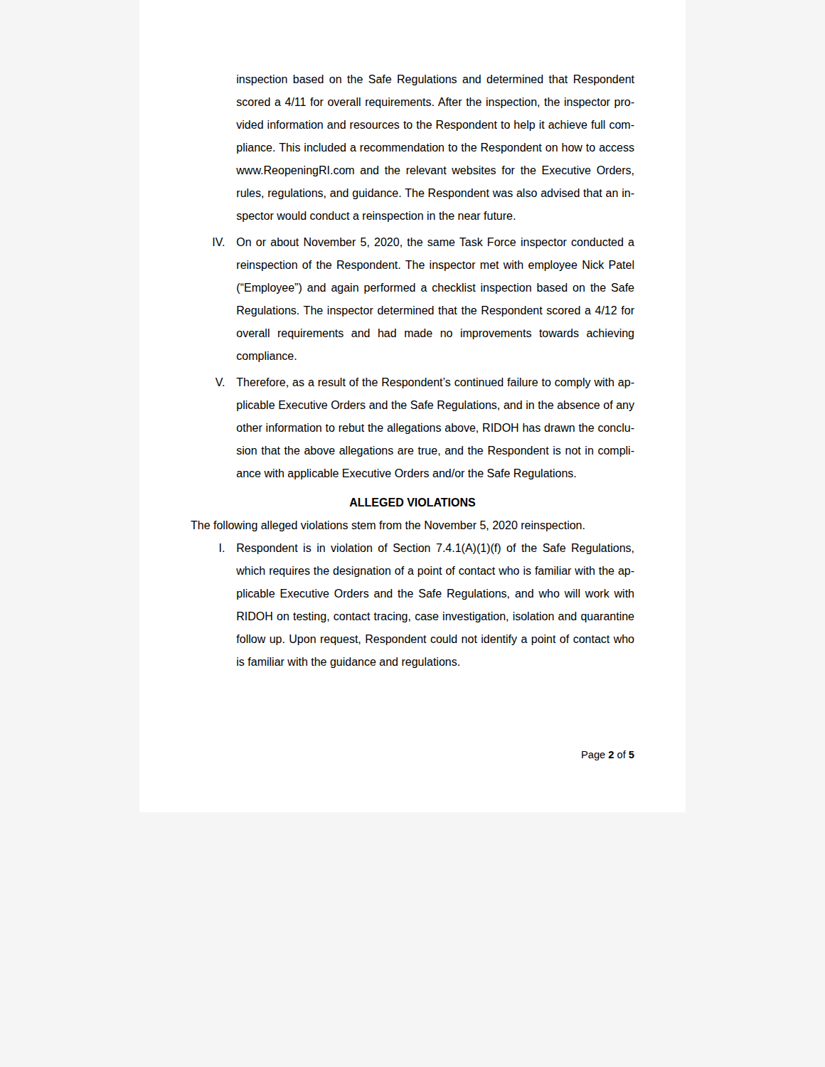inspection based on the Safe Regulations and determined that Respondent scored a 4/11 for overall requirements. After the inspection, the inspector provided information and resources to the Respondent to help it achieve full compliance. This included a recommendation to the Respondent on how to access www.ReopeningRI.com and the relevant websites for the Executive Orders, rules, regulations, and guidance. The Respondent was also advised that an inspector would conduct a reinspection in the near future.
On or about November 5, 2020, the same Task Force inspector conducted a reinspection of the Respondent. The inspector met with employee Nick Patel (“Employee”) and again performed a checklist inspection based on the Safe Regulations. The inspector determined that the Respondent scored a 4/12 for overall requirements and had made no improvements towards achieving compliance.
Therefore, as a result of the Respondent’s continued failure to comply with applicable Executive Orders and the Safe Regulations, and in the absence of any other information to rebut the allegations above, RIDOH has drawn the conclusion that the above allegations are true, and the Respondent is not in compliance with applicable Executive Orders and/or the Safe Regulations.
Alleged Violations
The following alleged violations stem from the November 5, 2020 reinspection.
Respondent is in violation of Section 7.4.1(A)(1)(f) of the Safe Regulations, which requires the designation of a point of contact who is familiar with the applicable Executive Orders and the Safe Regulations, and who will work with RIDOH on testing, contact tracing, case investigation, isolation and quarantine follow up. Upon request, Respondent could not identify a point of contact who is familiar with the guidance and regulations.
Page 2 of 5